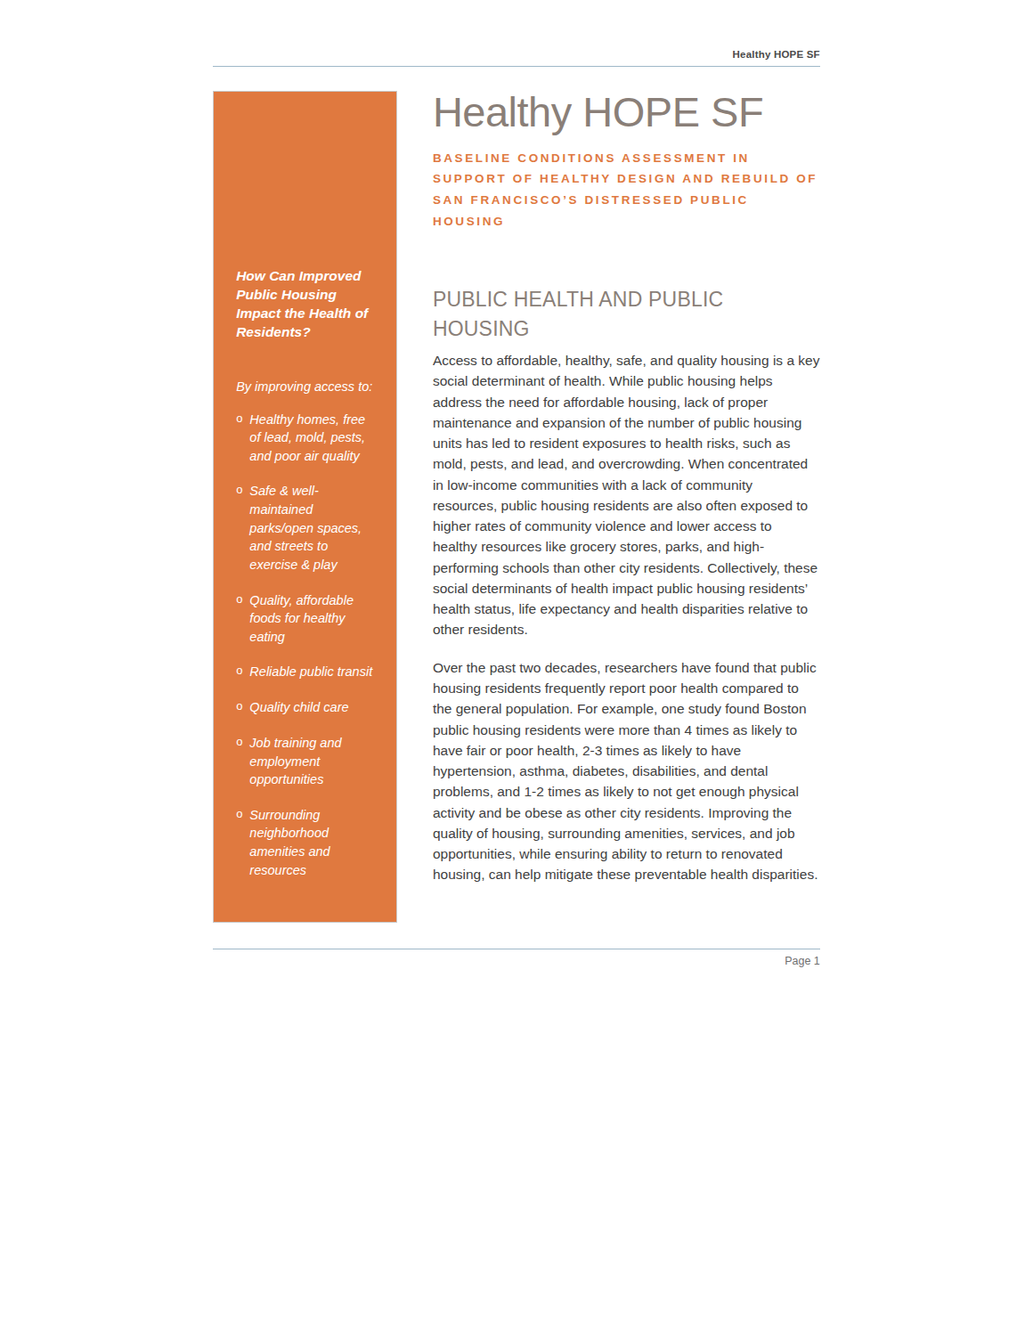Healthy HOPE SF
How Can Improved Public Housing Impact the Health of Residents?
By improving access to:
Healthy homes, free of lead, mold, pests, and poor air quality
Safe & well-maintained parks/open spaces, and streets to exercise & play
Quality, affordable foods for healthy eating
Reliable public transit
Quality child care
Job training and employment opportunities
Surrounding neighborhood amenities and resources
Healthy HOPE SF
Baseline Conditions Assessment in Support of Healthy Design and Rebuild of San Francisco’s Distressed Public Housing
Public Health and Public Housing
Access to affordable, healthy, safe, and quality housing is a key social determinant of health. While public housing helps address the need for affordable housing, lack of proper maintenance and expansion of the number of public housing units has led to resident exposures to health risks, such as mold, pests, and lead, and overcrowding. When concentrated in low-income communities with a lack of community resources, public housing residents are also often exposed to higher rates of community violence and lower access to healthy resources like grocery stores, parks, and high-performing schools than other city residents. Collectively, these social determinants of health impact public housing residents’ health status, life expectancy and health disparities relative to other residents.
Over the past two decades, researchers have found that public housing residents frequently report poor health compared to the general population. For example, one study found Boston public housing residents were more than 4 times as likely to have fair or poor health, 2-3 times as likely to have hypertension, asthma, diabetes, disabilities, and dental problems, and 1-2 times as likely to not get enough physical activity and be obese as other city residents. Improving the quality of housing, surrounding amenities, services, and job opportunities, while ensuring ability to return to renovated housing, can help mitigate these preventable health disparities.
Page 1